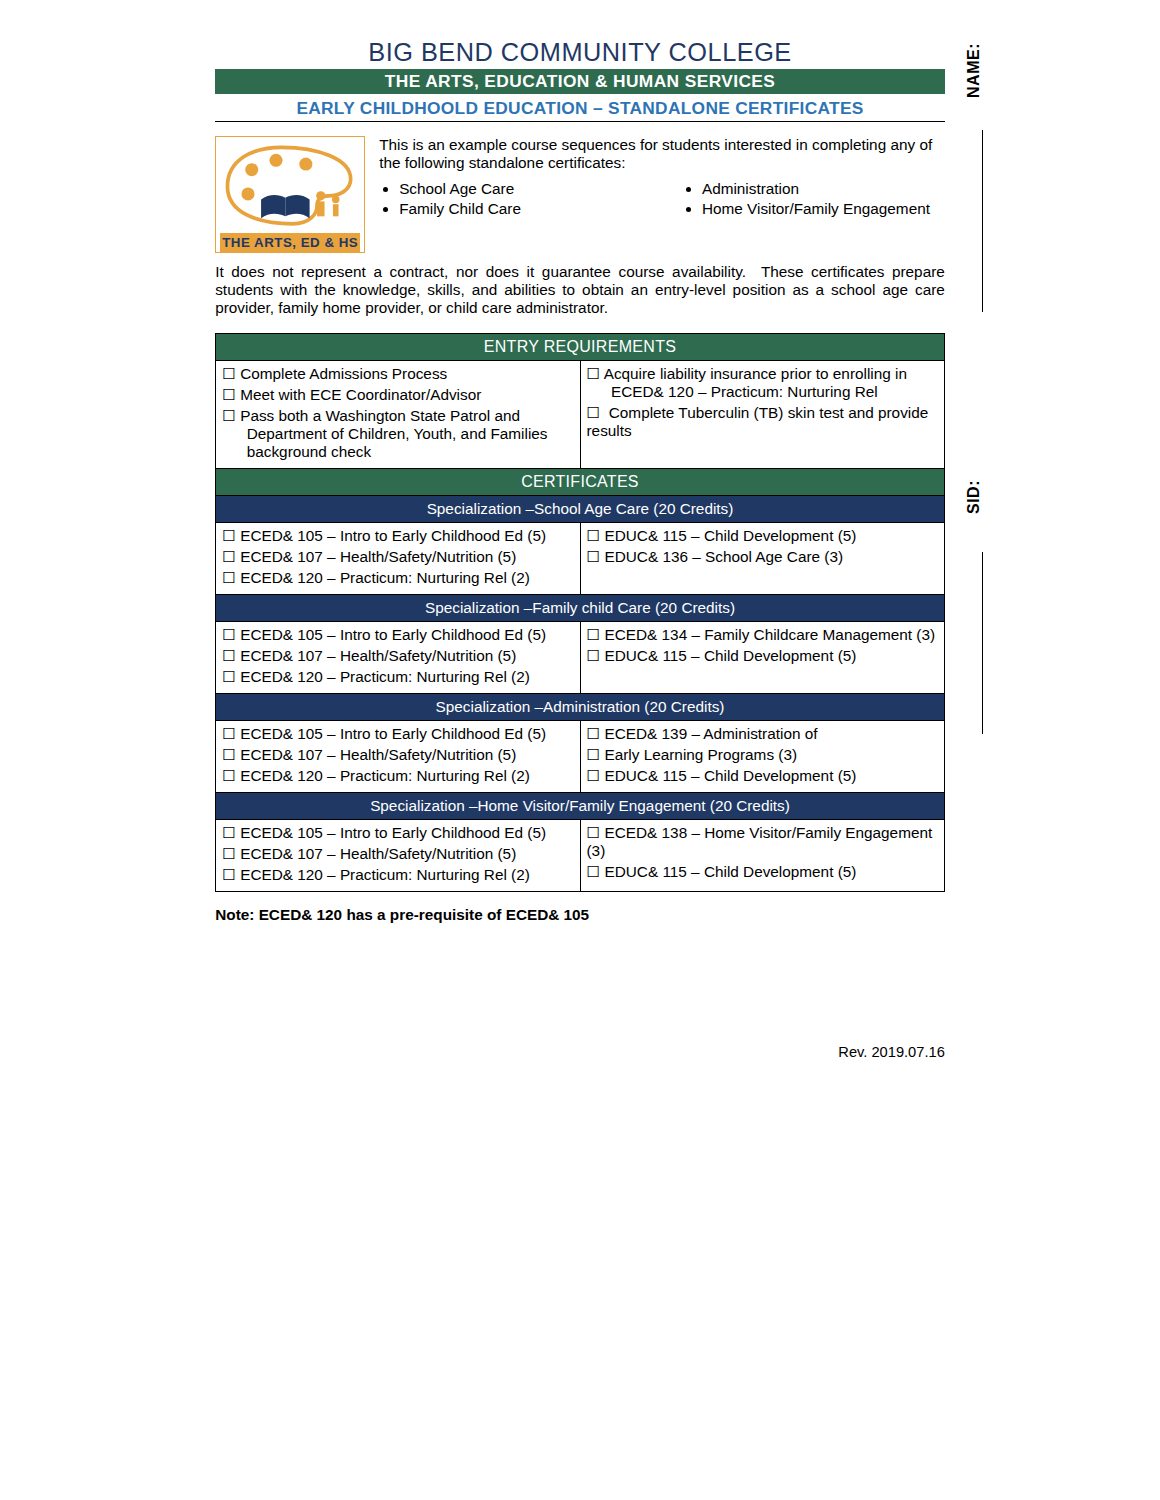BIG BEND COMMUNITY COLLEGE
THE ARTS, EDUCATION & HUMAN SERVICES
EARLY CHILDHOOLD EDUCATION – STANDALONE CERTIFICATES
THE ARTS, ED & HS
This is an example course sequences for students interested in completing any of the following standalone certificates:
School Age Care
Family Child Care
Administration
Home Visitor/Family Engagement
It does not represent a contract, nor does it guarantee course availability. These certificates prepare students with the knowledge, skills, and abilities to obtain an entry-level position as a school age care provider, family home provider, or child care administrator.
| ENTRY REQUIREMENTS |
| --- |
| ☐ Complete Admissions Process ☐ Meet with ECE Coordinator/Advisor ☐ Pass both a Washington State Patrol and Department of Children, Youth, and Families background check | ☐ Acquire liability insurance prior to enrolling in ECED& 120 – Practicum: Nurturing Rel ☐ Complete Tuberculin (TB) skin test and provide results |
| CERTIFICATES |
| Specialization –School Age Care (20 Credits) |
| ☐ ECED& 105 – Intro to Early Childhood Ed (5) ☐ ECED& 107 – Health/Safety/Nutrition (5) ☐ ECED& 120 – Practicum: Nurturing Rel (2) | ☐ EDUC& 115 – Child Development (5) ☐ EDUC& 136 – School Age Care (3) |
| Specialization –Family child Care (20 Credits) |
| ☐ ECED& 105 – Intro to Early Childhood Ed (5) ☐ ECED& 107 – Health/Safety/Nutrition (5) ☐ ECED& 120 – Practicum: Nurturing Rel (2) | ☐ ECED& 134 – Family Childcare Management (3) ☐ EDUC& 115 – Child Development (5) |
| Specialization –Administration (20 Credits) |
| ☐ ECED& 105 – Intro to Early Childhood Ed (5) ☐ ECED& 107 – Health/Safety/Nutrition (5) ☐ ECED& 120 – Practicum: Nurturing Rel (2) | ☐ ECED& 139 – Administration of ☐ Early Learning Programs (3) ☐ EDUC& 115 – Child Development (5) |
| Specialization –Home Visitor/Family Engagement (20 Credits) |
| ☐ ECED& 105 – Intro to Early Childhood Ed (5) ☐ ECED& 107 – Health/Safety/Nutrition (5) ☐ ECED& 120 – Practicum: Nurturing Rel (2) | ☐ ECED& 138 – Home Visitor/Family Engagement (3) ☐ EDUC& 115 – Child Development (5) |
Note: ECED& 120 has a pre-requisite of ECED& 105
Rev. 2019.07.16
NAME:
SID: